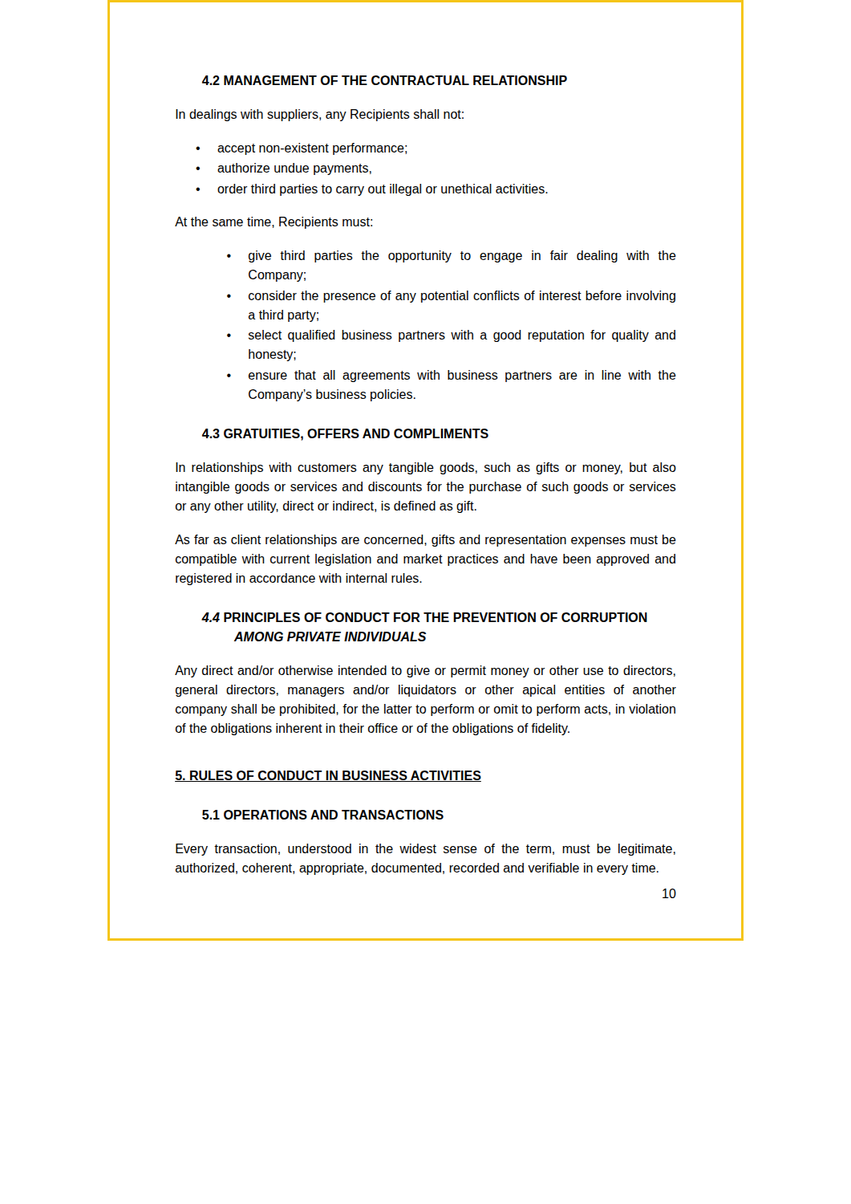4.2 Management of the contractual relationship
In dealings with suppliers, any Recipients shall not:
accept non-existent performance;
authorize undue payments,
order third parties to carry out illegal or unethical activities.
At the same time, Recipients must:
give third parties the opportunity to engage in fair dealing with the Company;
consider the presence of any potential conflicts of interest before involving a third party;
select qualified business partners with a good reputation for quality and honesty;
ensure that all agreements with business partners are in line with the Company’s business policies.
4.3 Gratuities, offers and compliments
In relationships with customers any tangible goods, such as gifts or money, but also intangible goods or services and discounts for the purchase of such goods or services or any other utility, direct or indirect, is defined as gift.
As far as client relationships are concerned, gifts and representation expenses must be compatible with current legislation and market practices and have been approved and registered in accordance with internal rules.
4.4 Principles of conduct for the prevention of corruption among private individuals
Any direct and/or otherwise intended to give or permit money or other use to directors, general directors, managers and/or liquidators or other apical entities of another company shall be prohibited, for the latter to perform or omit to perform acts, in violation of the obligations inherent in their office or of the obligations of fidelity.
5. Rules of conduct in business activities
5.1 Operations and transactions
Every transaction, understood in the widest sense of the term, must be legitimate, authorized, coherent, appropriate, documented, recorded and verifiable in every time.
10